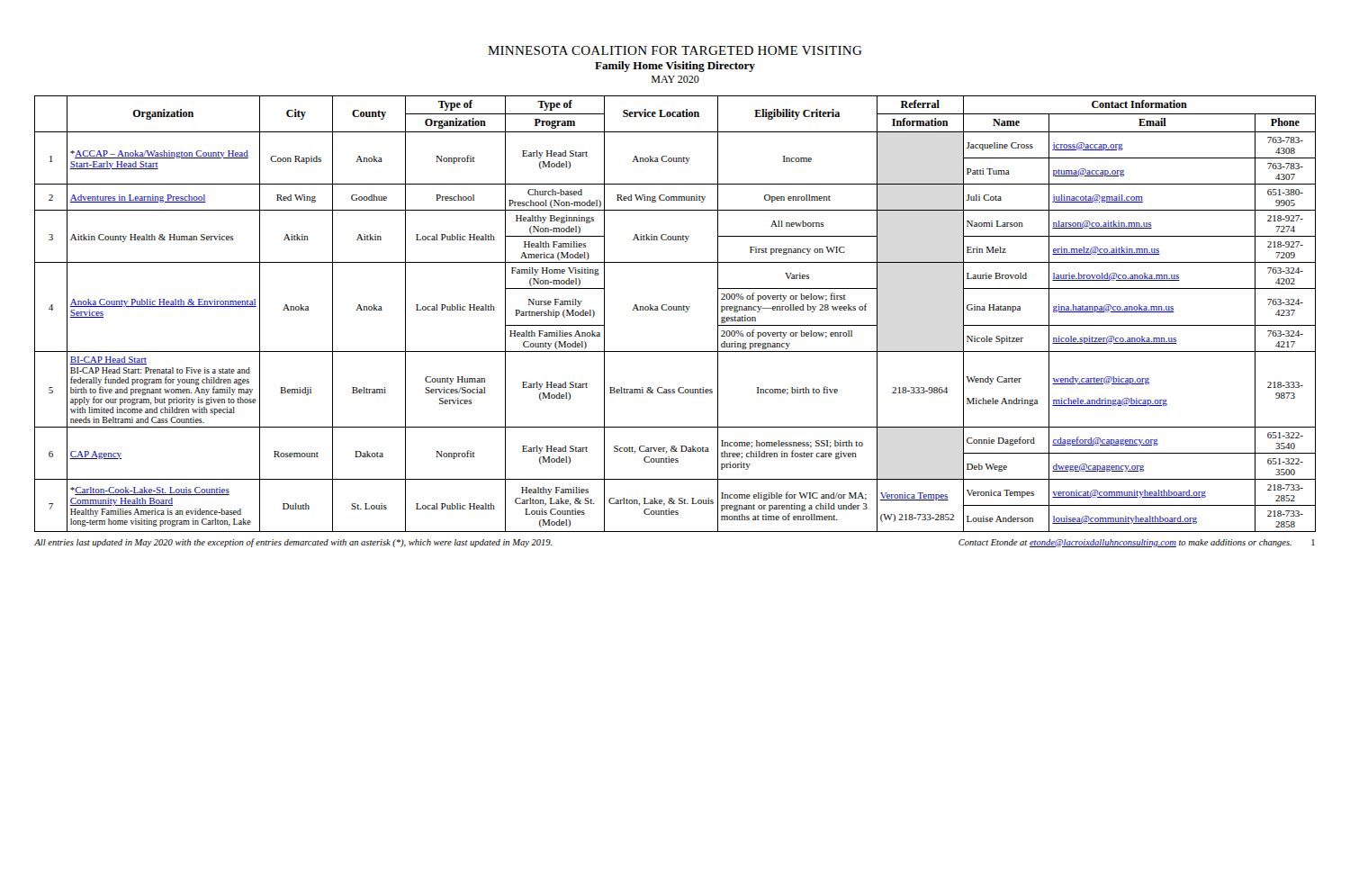MINNESOTA COALITION FOR TARGETED HOME VISITING
Family Home Visiting Directory
MAY 2020
| | Organization | City | County | Type of | Type of | Service Location | Eligibility Criteria | Referral | Contact Information |
| --- | --- | --- | --- | --- | --- | --- | --- | --- | --- |
| Organization | Program | Information | Name | Email | Phone |
| 1 | * ACCAP – Anoka/Washington County Head Start-Early Head Start | Coon Rapids | Anoka | Nonprofit | Early Head Start (Model) | Anoka County | Income | | Jacqueline Cross | jcross@accap.org | 763-783-4308 |
| Patti Tuma | ptuma@accap.org | 763-783-4307 |
| 2 | Adventures in Learning Preschool | Red Wing | Goodhue | Preschool | Church-based Preschool (Non-model) | Red Wing Community | Open enrollment | | Juli Cota | julinacota@gmail.com | 651-380-9905 |
| 3 | Aitkin County Health & Human Services | Aitkin | Aitkin | Local Public Health | Healthy Beginnings (Non-model) | Aitkin County | All newborns | | Naomi Larson | nlarson@co.aitkin.mn.us | 218-927-7274 |
| Health Families America (Model) | First pregnancy on WIC | Erin Melz | erin.melz@co.aitkin.mn.us | 218-927-7209 |
| 4 | Anoka County Public Health & Environmental Services | Anoka | Anoka | Local Public Health | Family Home Visiting (Non-model) | Anoka County | Varies | | Laurie Brovold | laurie.brovold@co.anoka.mn.us | 763-324-4202 |
| Nurse Family Partnership (Model) | 200% of poverty or below; first pregnancy—enrolled by 28 weeks of gestation | Gina Hatanpa | gina.hatanpa@co.anoka.mn.us | 763-324-4237 |
| Health Families Anoka County (Model) | 200% of poverty or below; enroll during pregnancy | Nicole Spitzer | nicole.spitzer@co.anoka.mn.us | 763-324-4217 |
| 5 | BI-CAP Head Start BI-CAP Head Start: Prenatal to Five is a state and federally funded program for young children ages birth to five and pregnant women. Any family may apply for our program, but priority is given to those with limited income and children with special needs in Beltrami and Cass Counties. | Bemidji | Beltrami | County Human Services/Social Services | Early Head Start (Model) | Beltrami & Cass Counties | Income; birth to five | 218-333-9864 | Wendy Carter Michele Andringa | wendy.carter@bicap.org michele.andringa@bicap.org | 218-333-9873 |
| 6 | CAP Agency | Rosemount | Dakota | Nonprofit | Early Head Start (Model) | Scott, Carver, & Dakota Counties | Income; homelessness; SSI; birth to three; children in foster care given priority | | Connie Dageford | cdageford@capagency.org | 651-322-3540 |
| Deb Wege | dwege@capagency.org | 651-322-3500 |
| 7 | * Carlton-Cook-Lake-St. Louis Counties Community Health Board Healthy Families America is an evidence-based long-term home visiting program in Carlton, Lake | Duluth | St. Louis | Local Public Health | Healthy Families Carlton, Lake, & St. Louis Counties (Model) | Carlton, Lake, & St. Louis Counties | Income eligible for WIC and/or MA; pregnant or parenting a child under 3 months at time of enrollment. | Veronica Tempes (W) 218-733-2852 | Veronica Tempes | veronicat@communityhealthboard.org | 218-733-2852 |
| Louise Anderson | louisea@communityhealthboard.org | 218-733-2858 |
All entries last updated in May 2020 with the exception of entries demarcated with an asterisk (*), which were last updated in May 2019.
Contact Etonde at etonde@lacroixdalluhnconsulting.com to make additions or changes. 1